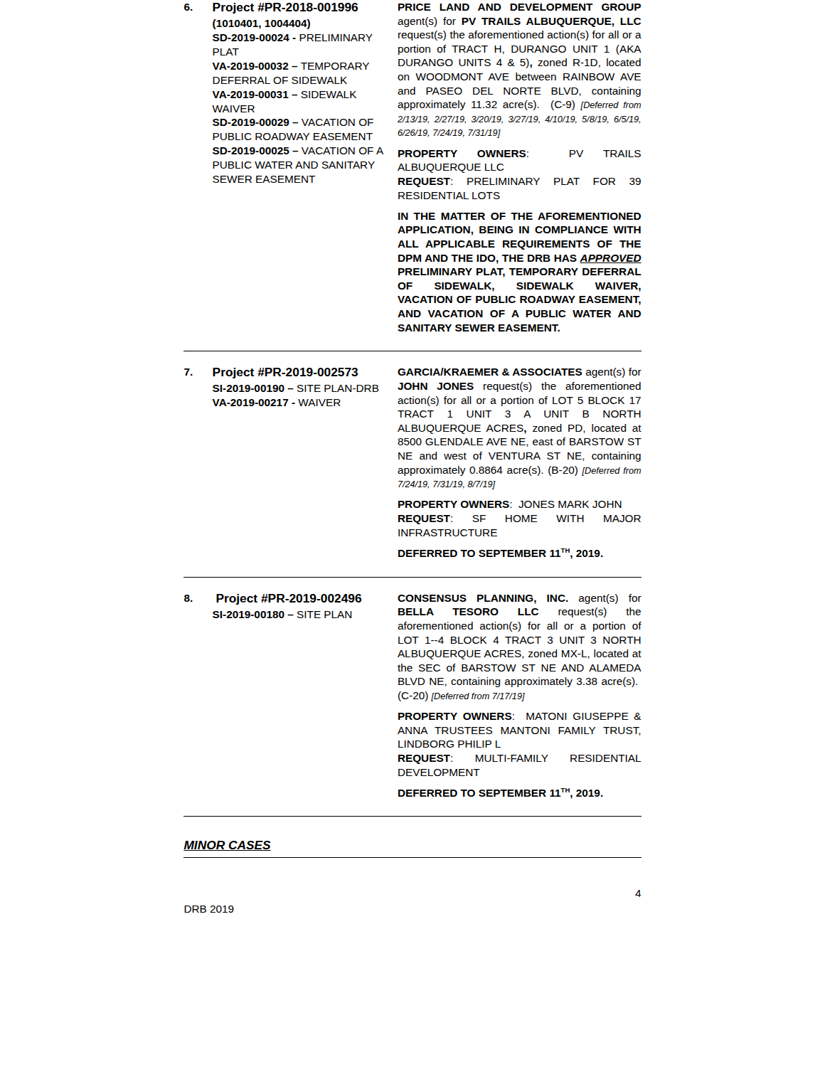| 6. | Project #PR-2018-001996 (1010401, 1004404) SD-2019-00024 - PRELIMINARY PLAT VA-2019-00032 – TEMPORARY DEFERRAL OF SIDEWALK VA-2019-00031 – SIDEWALK WAIVER SD-2019-00029 – VACATION OF PUBLIC ROADWAY EASEMENT SD-2019-00025 – VACATION OF A PUBLIC WATER AND SANITARY SEWER EASEMENT | PRICE LAND AND DEVELOPMENT GROUP agent(s) for PV TRAILS ALBUQUERQUE, LLC request(s) the aforementioned action(s) for all or a portion of TRACT H, DURANGO UNIT 1 (AKA DURANGO UNITS 4 & 5) , zoned R-1D, located on WOODMONT AVE between RAINBOW AVE and PASEO DEL NORTE BLVD, containing approximately 11.32 acre(s). (C-9) [Deferred from 2/13/19, 2/27/19, 3/20/19, 3/27/19, 4/10/19, 5/8/19, 6/5/19, 6/26/19, 7/24/19, 7/31/19] PROPERTY OWNERS : PV TRAILS ALBUQUERQUE LLC REQUEST : PRELIMINARY PLAT FOR 39 RESIDENTIAL LOTS IN THE MATTER OF THE AFOREMENTIONED APPLICATION, BEING IN COMPLIANCE WITH ALL APPLICABLE REQUIREMENTS OF THE DPM AND THE IDO, THE DRB HAS APPROVED PRELIMINARY PLAT, TEMPORARY DEFERRAL OF SIDEWALK, SIDEWALK WAIVER, VACATION OF PUBLIC ROADWAY EASEMENT, AND VACATION OF A PUBLIC WATER AND SANITARY SEWER EASEMENT. |
| 7. | Project #PR-2019-002573 SI-2019-00190 – SITE PLAN-DRB VA-2019-00217 - WAIVER | GARCIA/KRAEMER & ASSOCIATES agent(s) for JOHN JONES request(s) the aforementioned action(s) for all or a portion of LOT 5 BLOCK 17 TRACT 1 UNIT 3 A UNIT B NORTH ALBUQUERQUE ACRES , zoned PD, located at 8500 GLENDALE AVE NE, east of BARSTOW ST NE and west of VENTURA ST NE, containing approximately 0.8864 acre(s). (B-20) [Deferred from 7/24/19, 7/31/19, 8/7/19] PROPERTY OWNERS : JONES MARK JOHN REQUEST : SF HOME WITH MAJOR INFRASTRUCTURE DEFERRED TO SEPTEMBER 11 TH , 2019. |
| 8. | Project #PR-2019-002496 SI-2019-00180 – SITE PLAN | CONSENSUS PLANNING, INC. agent(s) for BELLA TESORO LLC request(s) the aforementioned action(s) for all or a portion of LOT 1--4 BLOCK 4 TRACT 3 UNIT 3 NORTH ALBUQUERQUE ACRES, zoned MX-L, located at the SEC of BARSTOW ST NE AND ALAMEDA BLVD NE, containing approximately 3.38 acre(s). (C-20) [Deferred from 7/17/19] PROPERTY OWNERS : MATONI GIUSEPPE & ANNA TRUSTEES MANTONI FAMILY TRUST, LINDBORG PHILIP L REQUEST : MULTI-FAMILY RESIDENTIAL DEVELOPMENT DEFERRED TO SEPTEMBER 11 TH , 2019. |
MINOR CASES
4
DRB 2019